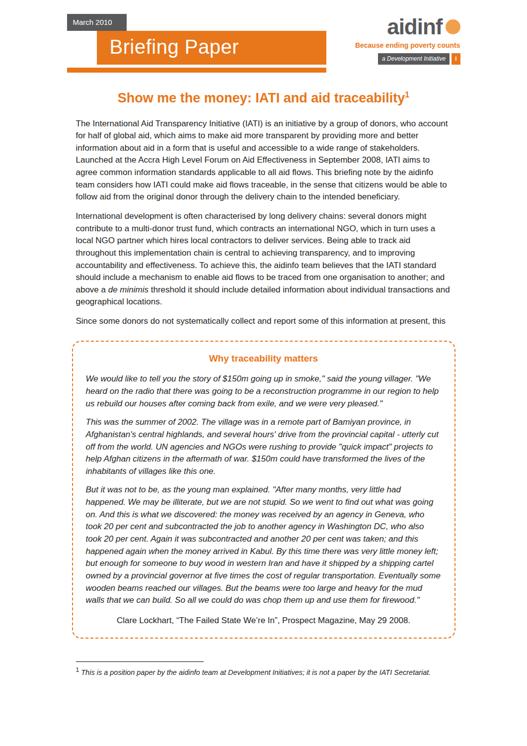March 2010
Briefing Paper
aidinf
Because ending poverty counts
a Development Initiative i
Show me the money: IATI and aid traceability1
The International Aid Transparency Initiative (IATI) is an initiative by a group of donors, who account for half of global aid, which aims to make aid more transparent by providing more and better information about aid in a form that is useful and accessible to a wide range of stakeholders. Launched at the Accra High Level Forum on Aid Effectiveness in September 2008, IATI aims to agree common information standards applicable to all aid flows. This briefing note by the aidinfo team considers how IATI could make aid flows traceable, in the sense that citizens would be able to follow aid from the original donor through the delivery chain to the intended beneficiary.
International development is often characterised by long delivery chains: several donors might contribute to a multi-donor trust fund, which contracts an international NGO, which in turn uses a local NGO partner which hires local contractors to deliver services. Being able to track aid throughout this implementation chain is central to achieving transparency, and to improving accountability and effectiveness. To achieve this, the aidinfo team believes that the IATI standard should include a mechanism to enable aid flows to be traced from one organisation to another; and above a de minimis threshold it should include detailed information about individual transactions and geographical locations.
Since some donors do not systematically collect and report some of this information at present, this
Why traceability matters
We would like to tell you the story of $150m going up in smoke," said the young villager. "We heard on the radio that there was going to be a reconstruction programme in our region to help us rebuild our houses after coming back from exile, and we were very pleased."
This was the summer of 2002. The village was in a remote part of Bamiyan province, in Afghanistan's central highlands, and several hours' drive from the provincial capital - utterly cut off from the world. UN agencies and NGOs were rushing to provide "quick impact" projects to help Afghan citizens in the aftermath of war. $150m could have transformed the lives of the inhabitants of villages like this one.
But it was not to be, as the young man explained. "After many months, very little had happened. We may be illiterate, but we are not stupid. So we went to find out what was going on. And this is what we discovered: the money was received by an agency in Geneva, who took 20 per cent and subcontracted the job to another agency in Washington DC, who also took 20 per cent. Again it was subcontracted and another 20 per cent was taken; and this happened again when the money arrived in Kabul. By this time there was very little money left; but enough for someone to buy wood in western Iran and have it shipped by a shipping cartel owned by a provincial governor at five times the cost of regular transportation. Eventually some wooden beams reached our villages. But the beams were too large and heavy for the mud walls that we can build. So all we could do was chop them up and use them for firewood."
Clare Lockhart, “The Failed State We’re In”, Prospect Magazine, May 29 2008.
1 This is a position paper by the aidinfo team at Development Initiatives; it is not a paper by the IATI Secretariat.